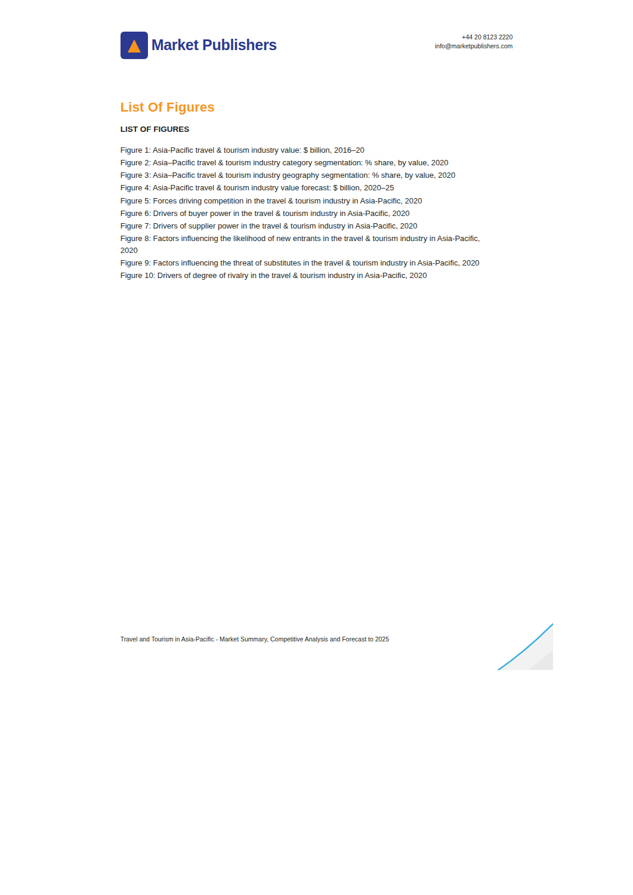Market Publishers
+44 20 8123 2220
info@marketpublishers.com
List Of Figures
LIST OF FIGURES
Figure 1: Asia-Pacific travel & tourism industry value: $ billion, 2016–20
Figure 2: Asia–Pacific travel & tourism industry category segmentation: % share, by value, 2020
Figure 3: Asia–Pacific travel & tourism industry geography segmentation: % share, by value, 2020
Figure 4: Asia-Pacific travel & tourism industry value forecast: $ billion, 2020–25
Figure 5: Forces driving competition in the travel & tourism industry in Asia-Pacific, 2020
Figure 6: Drivers of buyer power in the travel & tourism industry in Asia-Pacific, 2020
Figure 7: Drivers of supplier power in the travel & tourism industry in Asia-Pacific, 2020
Figure 8: Factors influencing the likelihood of new entrants in the travel & tourism industry in Asia-Pacific, 2020
Figure 9: Factors influencing the threat of substitutes in the travel & tourism industry in Asia-Pacific, 2020
Figure 10: Drivers of degree of rivalry in the travel & tourism industry in Asia-Pacific, 2020
Travel and Tourism in Asia-Pacific - Market Summary, Competitive Analysis and Forecast to 2025